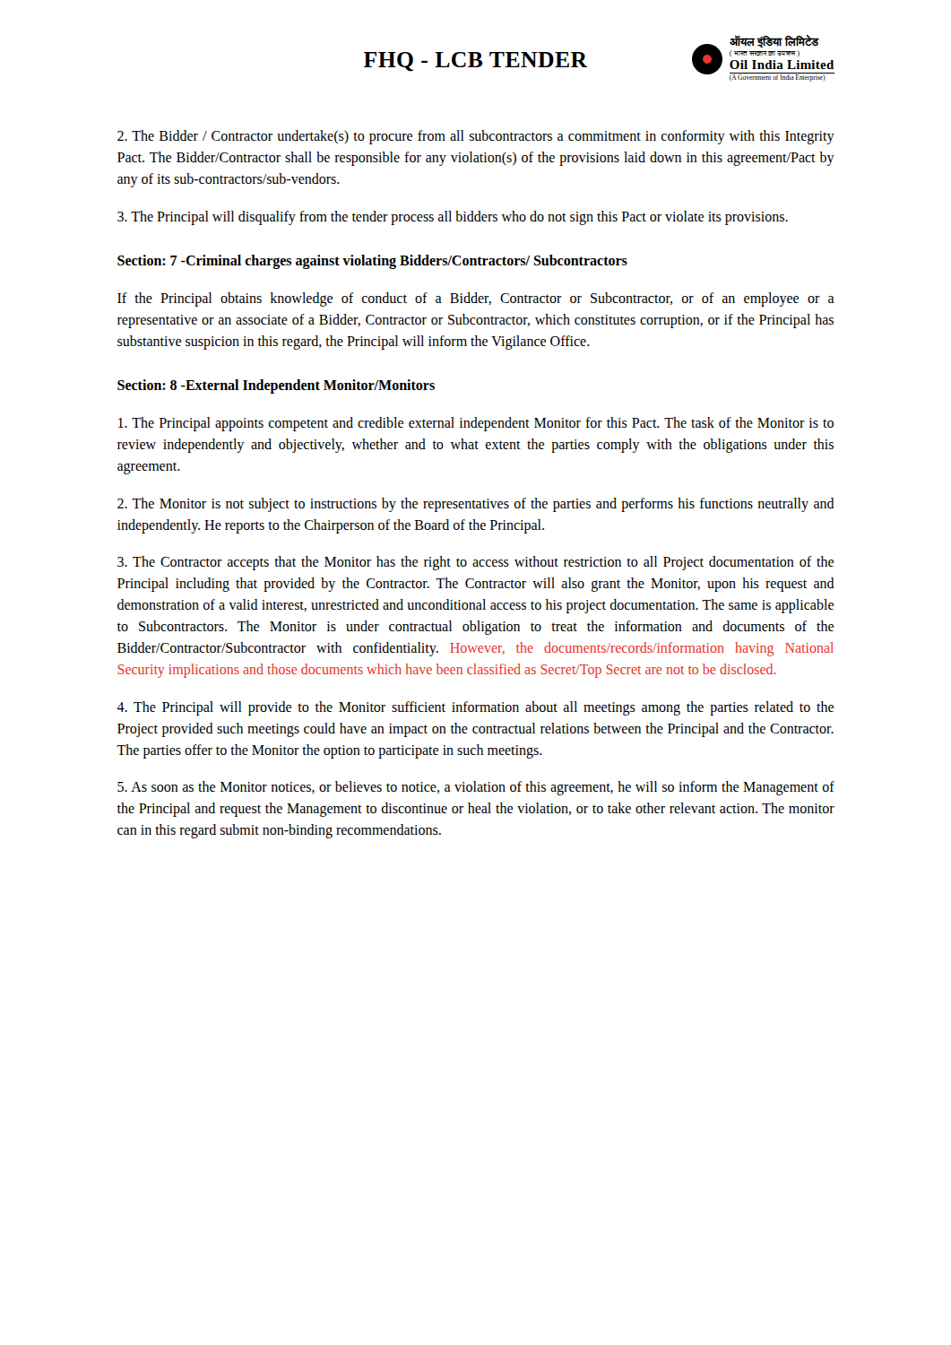FHQ - LCB TENDER
ऑयल इंडिया लिमिटेड ( भारत सरकार का उपक्रम ) Oil India Limited (A Government of India Enterprise)
2. The Bidder / Contractor undertake(s) to procure from all subcontractors a commitment in conformity with this Integrity Pact. The Bidder/Contractor shall be responsible for any violation(s) of the provisions laid down in this agreement/Pact by any of its sub-contractors/sub-vendors.
3. The Principal will disqualify from the tender process all bidders who do not sign this Pact or violate its provisions.
Section: 7 -Criminal charges against violating Bidders/Contractors/ Subcontractors
If the Principal obtains knowledge of conduct of a Bidder, Contractor or Subcontractor, or of an employee or a representative or an associate of a Bidder, Contractor or Subcontractor, which constitutes corruption, or if the Principal has substantive suspicion in this regard, the Principal will inform the Vigilance Office.
Section: 8 -External Independent Monitor/Monitors
1. The Principal appoints competent and credible external independent Monitor for this Pact. The task of the Monitor is to review independently and objectively, whether and to what extent the parties comply with the obligations under this agreement.
2. The Monitor is not subject to instructions by the representatives of the parties and performs his functions neutrally and independently. He reports to the Chairperson of the Board of the Principal.
3. The Contractor accepts that the Monitor has the right to access without restriction to all Project documentation of the Principal including that provided by the Contractor. The Contractor will also grant the Monitor, upon his request and demonstration of a valid interest, unrestricted and unconditional access to his project documentation. The same is applicable to Subcontractors. The Monitor is under contractual obligation to treat the information and documents of the Bidder/Contractor/Subcontractor with confidentiality. However, the documents/records/information having National Security implications and those documents which have been classified as Secret/Top Secret are not to be disclosed.
4. The Principal will provide to the Monitor sufficient information about all meetings among the parties related to the Project provided such meetings could have an impact on the contractual relations between the Principal and the Contractor. The parties offer to the Monitor the option to participate in such meetings.
5. As soon as the Monitor notices, or believes to notice, a violation of this agreement, he will so inform the Management of the Principal and request the Management to discontinue or heal the violation, or to take other relevant action. The monitor can in this regard submit non-binding recommendations.